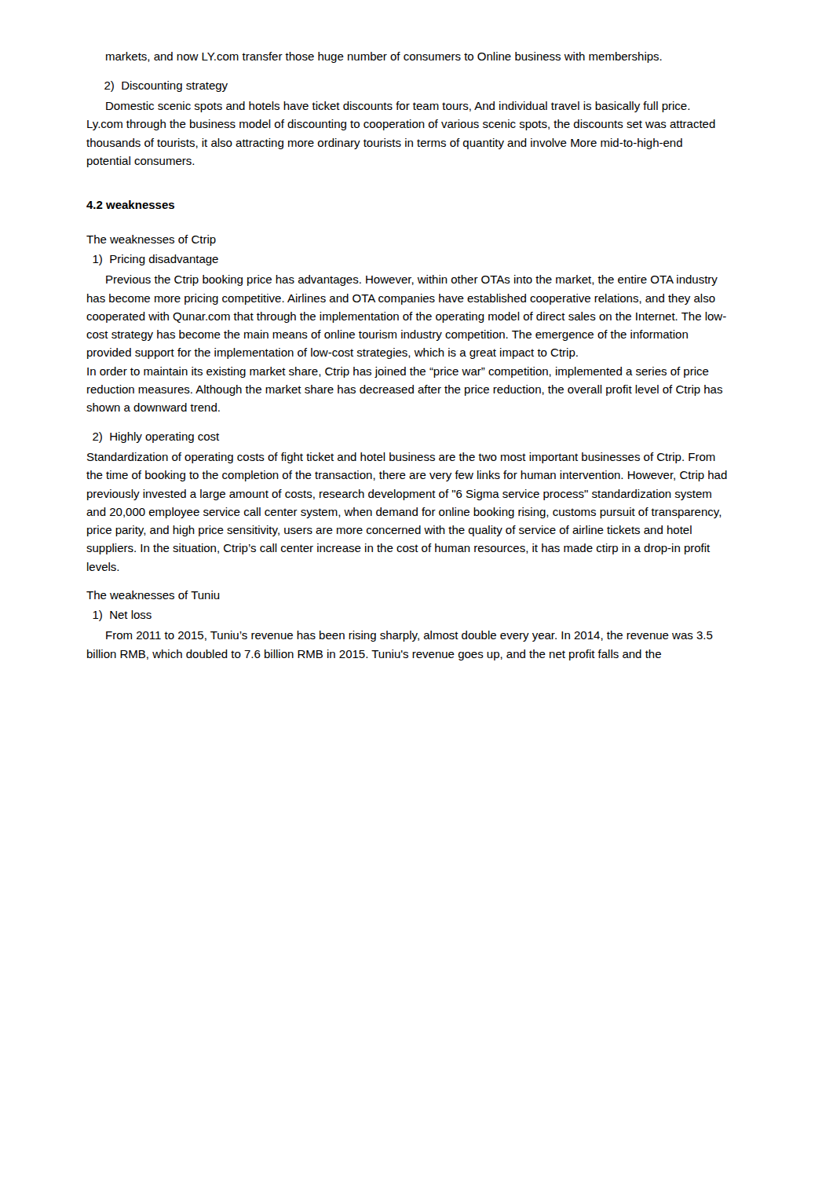markets, and now LY.com transfer those huge number of consumers to Online business with memberships.
2) Discounting strategy
Domestic scenic spots and hotels have ticket discounts for team tours, And individual travel is basically full price. Ly.com through the business model of discounting to cooperation of various scenic spots, the discounts set was attracted thousands of tourists, it also attracting more ordinary tourists in terms of quantity and involve More mid-to-high-end potential consumers.
4.2 weaknesses
The weaknesses of Ctrip
1) Pricing disadvantage
Previous the Ctrip booking price has advantages. However, within other OTAs into the market, the entire OTA industry has become more pricing competitive. Airlines and OTA companies have established cooperative relations, and they also cooperated with Qunar.com that through the implementation of the operating model of direct sales on the Internet. The low-cost strategy has become the main means of online tourism industry competition. The emergence of the information provided support for the implementation of low-cost strategies, which is a great impact to Ctrip.
In order to maintain its existing market share, Ctrip has joined the “price war” competition, implemented a series of price reduction measures. Although the market share has decreased after the price reduction, the overall profit level of Ctrip has shown a downward trend.
2) Highly operating cost
Standardization of operating costs of fight ticket and hotel business are the two most important businesses of Ctrip. From the time of booking to the completion of the transaction, there are very few links for human intervention. However, Ctrip had previously invested a large amount of costs, research development of "6 Sigma service process" standardization system and 20,000 employee service call center system, when demand for online booking rising, customs pursuit of transparency, price parity, and high price sensitivity, users are more concerned with the quality of service of airline tickets and hotel suppliers. In the situation, Ctrip’s call center increase in the cost of human resources, it has made ctirp in a drop-in profit levels.
The weaknesses of Tuniu
1) Net loss
From 2011 to 2015, Tuniu’s revenue has been rising sharply, almost double every year. In 2014, the revenue was 3.5 billion RMB, which doubled to 7.6 billion RMB in 2015. Tuniu's revenue goes up, and the net profit falls and the